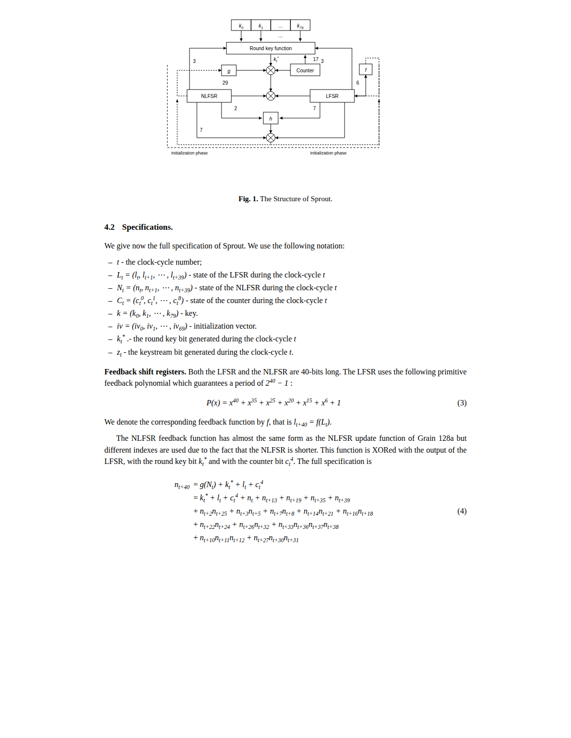k0 k1 … k79 … Round key function NLFSR LFSR g Counter f h kt* 3 29 3 6 17 2 7 7 Initialization phase Initialization phase
Fig. 1. The Structure of Sprout.
4.2 Specifications.
We give now the full specification of Sprout. We use the following notation:
t - the clock-cycle number;
Lt = (lt, lt+1, ⋯ , lt+39) - state of the LFSR during the clock-cycle t
Nt = (nt, nt+1, ⋯ , nt+39) - state of the NLFSR during the clock-cycle t
Ct = (ct0, ct1, ⋯ , ct8) - state of the counter during the clock-cycle t
k = (k0, k1, ⋯ , k79) - key.
iv = (iv0, iv1, ⋯ , iv69) - initialization vector.
kt* .- the round key bit generated during the clock-cycle t
zt - the keystream bit generated during the clock-cycle t.
Feedback shift registers. Both the LFSR and the NLFSR are 40-bits long. The LFSR uses the following primitive feedback polynomial which guarantees a period of 240 − 1 :
P(x) = x40 + x35 + x25 + x20 + x15 + x6 + 1
(3)
We denote the corresponding feedback function by f, that is lt+40 = f(Lt).
The NLFSR feedback function has almost the same form as the NLFSR update function of Grain 128a but different indexes are used due to the fact that the NLFSR is shorter. This function is XORed with the output of the LFSR, with the round key bit kt* and with the counter bit ct4. The full specification is
| n t+40 | = | g(N t ) + k t * + l t + c t 4 |
| | = | k t * + l t + c t 4 + n t + n t+13 + n t+19 + n t+35 + n t+39 |
| | + | n t+2 n t+25 + n t+3 n t+5 + n t+7 n t+8 + n t+14 n t+21 + n t+16 n t+18 |
| | + | n t+22 n t+24 + n t+26 n t+32 + n t+33 n t+36 n t+37 n t+38 |
| | + | n t+10 n t+11 n t+12 + n t+27 n t+30 n t+31 |
(4)